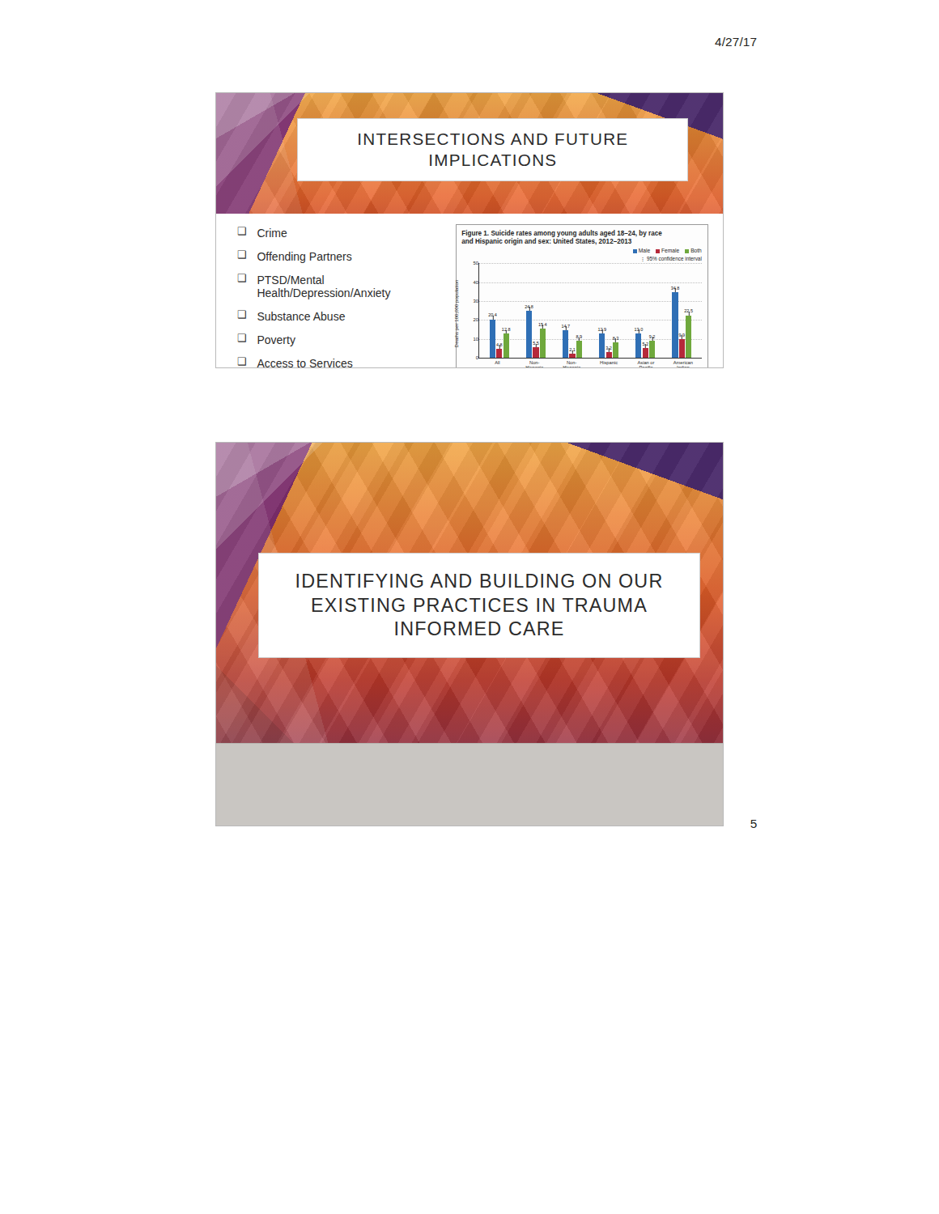4/27/17
INTERSECTIONS AND FUTURE
IMPLICATIONS
Crime
Offending Partners
PTSD/Mental Health/Depression/Anxiety
Substance Abuse
Poverty
Access to Services
Historical Trauma
Cultural Genocide
Suicide
Figure 1. Suicide rates among young adults aged 18–24, by race
and Hispanic origin and sex: United States, 2012–2013
Male Female Both
⋮ 95% confidence interval
Deaths per 100,000 population
50 40 30 20 10 0
20.4
4.8
12.8
24.8
5.5
15.4
14.7
2.1
8.9
12.9
3.2
8.3
13.0
5.2
9.2
34.8
9.9
22.5
All
Non-
Hispanic
white
Non-
Hispanic
black
Hispanic
Asian or
Pacific
Islander
American
Indian
or Alaska
Native
NOTES: Suicide deaths are identified with ICD–10 codes U03, X60–X84, and Y87.0. Deaths for the American Indian or Alaska Native population may be underreported by 30%. As the Asian or Pacific Islander population by 7% and for Hispanic-origin population by 5%. For more details, see Technical Notes in National Vital Statistics Reports, vol. 63, no. 3, “Deaths: Final data for 2011” and “Deaths: Final data for 2013.” Data are also available from the CDC/NCHS online database.
SOURCE: CDC/NCHS, National Vital Statistics System, mortality data, 2012–2013. Available from: CDC WONDER online database.
https://www.cdc.gov/nchs/data/hestat/suicide/racial_and_gender_2009_2013.pdf, pg 3
IDENTIFYING AND BUILDING ON OUR
EXISTING PRACTICES IN TRAUMA
INFORMED CARE
5